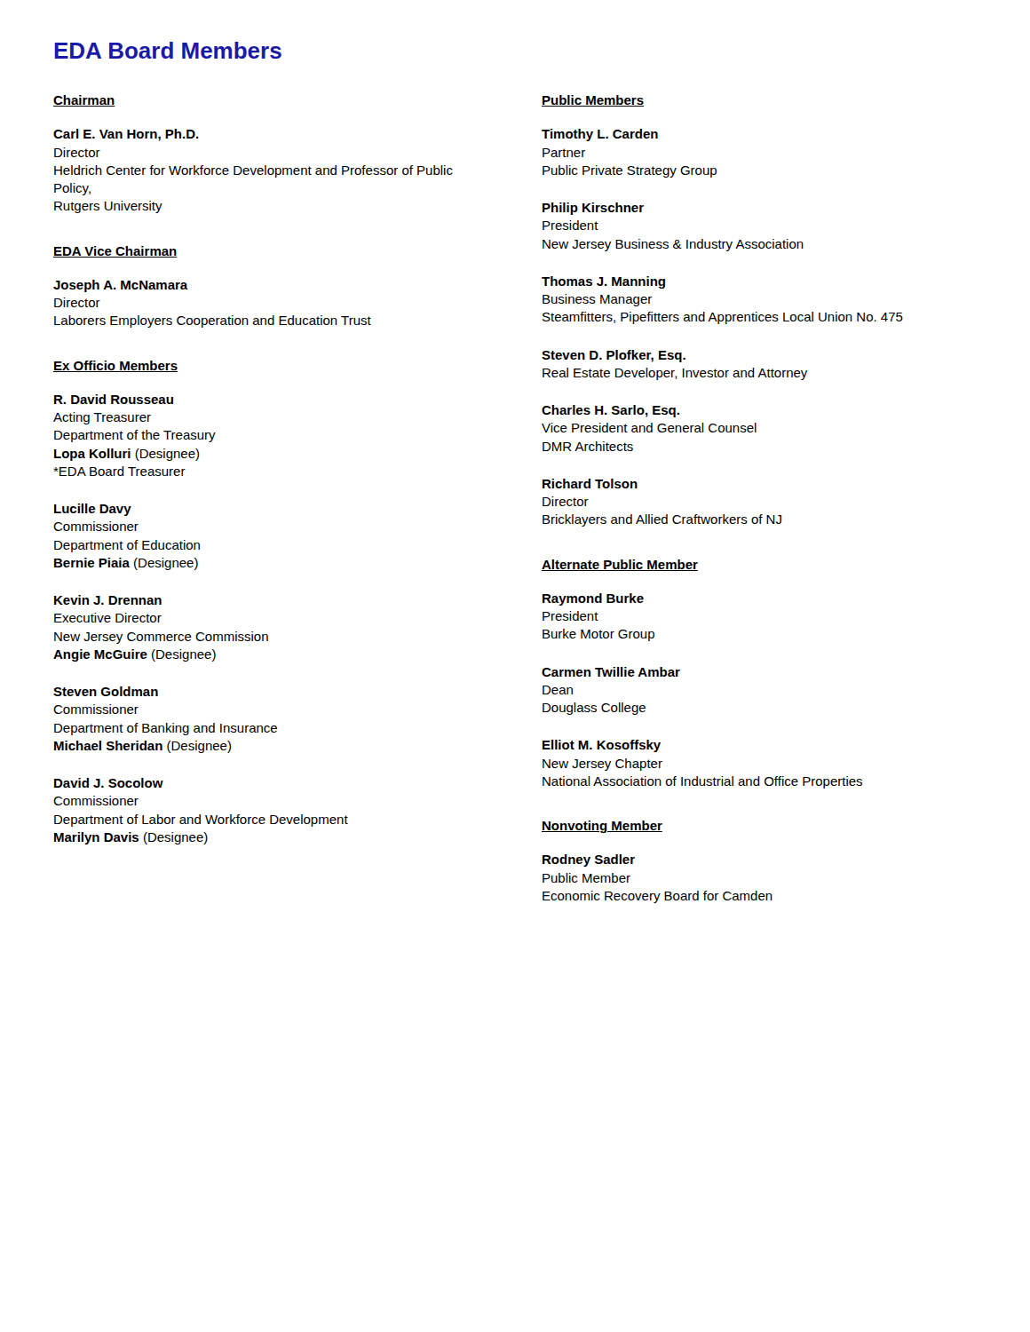EDA Board Members
Chairman
Carl E. Van Horn, Ph.D.
Director
Heldrich Center for Workforce Development and Professor of Public Policy,
Rutgers University
EDA Vice Chairman
Joseph A. McNamara
Director
Laborers Employers Cooperation and Education Trust
Ex Officio Members
R. David Rousseau
Acting Treasurer
Department of the Treasury
Lopa Kolluri (Designee)
*EDA Board Treasurer
Lucille Davy
Commissioner
Department of Education
Bernie Piaia (Designee)
Kevin J. Drennan
Executive Director
New Jersey Commerce Commission
Angie McGuire (Designee)
Steven Goldman
Commissioner
Department of Banking and Insurance
Michael Sheridan (Designee)
David J. Socolow
Commissioner
Department of Labor and Workforce Development
Marilyn Davis (Designee)
Public Members
Timothy L. Carden
Partner
Public Private Strategy Group
Philip Kirschner
President
New Jersey Business & Industry Association
Thomas J. Manning
Business Manager
Steamfitters, Pipefitters and Apprentices Local Union No. 475
Steven D. Plofker, Esq.
Real Estate Developer, Investor and Attorney
Charles H. Sarlo, Esq.
Vice President and General Counsel
DMR Architects
Richard Tolson
Director
Bricklayers and Allied Craftworkers of NJ
Alternate Public Member
Raymond Burke
President
Burke Motor Group
Carmen Twillie Ambar
Dean
Douglass College
Elliot M. Kosoffsky
New Jersey Chapter
National Association of Industrial and Office Properties
Nonvoting Member
Rodney Sadler
Public Member
Economic Recovery Board for Camden